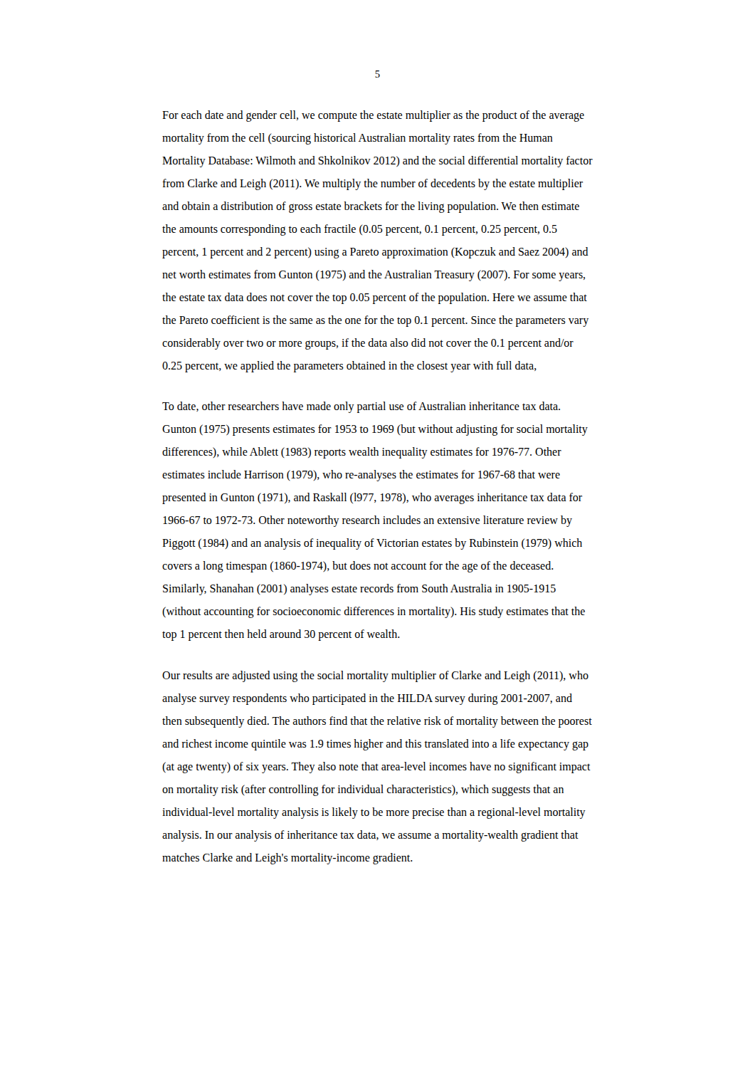5
For each date and gender cell, we compute the estate multiplier as the product of the average mortality from the cell (sourcing historical Australian mortality rates from the Human Mortality Database: Wilmoth and Shkolnikov 2012) and the social differential mortality factor from Clarke and Leigh (2011). We multiply the number of decedents by the estate multiplier and obtain a distribution of gross estate brackets for the living population. We then estimate the amounts corresponding to each fractile (0.05 percent, 0.1 percent, 0.25 percent, 0.5 percent, 1 percent and 2 percent) using a Pareto approximation (Kopczuk and Saez 2004) and net worth estimates from Gunton (1975) and the Australian Treasury (2007). For some years, the estate tax data does not cover the top 0.05 percent of the population. Here we assume that the Pareto coefficient is the same as the one for the top 0.1 percent. Since the parameters vary considerably over two or more groups, if the data also did not cover the 0.1 percent and/or 0.25 percent, we applied the parameters obtained in the closest year with full data,
To date, other researchers have made only partial use of Australian inheritance tax data. Gunton (1975) presents estimates for 1953 to 1969 (but without adjusting for social mortality differences), while Ablett (1983) reports wealth inequality estimates for 1976-77. Other estimates include Harrison (1979), who re-analyses the estimates for 1967-68 that were presented in Gunton (1971), and Raskall (l977, 1978), who averages inheritance tax data for 1966-67 to 1972-73. Other noteworthy research includes an extensive literature review by Piggott (1984) and an analysis of inequality of Victorian estates by Rubinstein (1979) which covers a long timespan (1860-1974), but does not account for the age of the deceased. Similarly, Shanahan (2001) analyses estate records from South Australia in 1905-1915 (without accounting for socioeconomic differences in mortality). His study estimates that the top 1 percent then held around 30 percent of wealth.
Our results are adjusted using the social mortality multiplier of Clarke and Leigh (2011), who analyse survey respondents who participated in the HILDA survey during 2001-2007, and then subsequently died. The authors find that the relative risk of mortality between the poorest and richest income quintile was 1.9 times higher and this translated into a life expectancy gap (at age twenty) of six years. They also note that area-level incomes have no significant impact on mortality risk (after controlling for individual characteristics), which suggests that an individual-level mortality analysis is likely to be more precise than a regional-level mortality analysis. In our analysis of inheritance tax data, we assume a mortality-wealth gradient that matches Clarke and Leigh's mortality-income gradient.